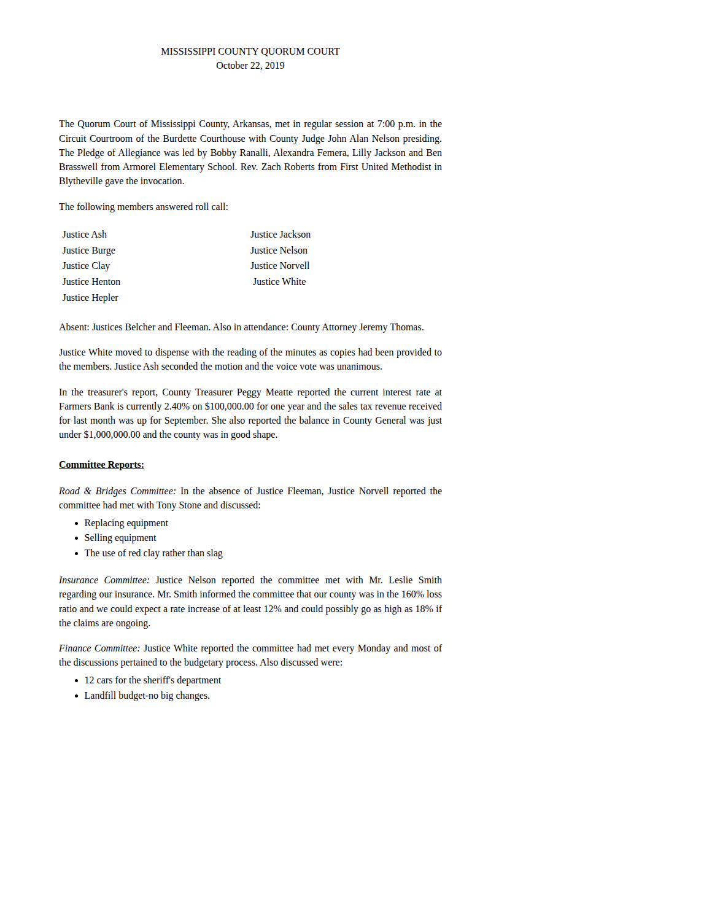MISSISSIPPI COUNTY QUORUM COURT October 22, 2019
The Quorum Court of Mississippi County, Arkansas, met in regular session at 7:00 p.m. in the Circuit Courtroom of the Burdette Courthouse with County Judge John Alan Nelson presiding. The Pledge of Allegiance was led by Bobby Ranalli, Alexandra Femera, Lilly Jackson and Ben Brasswell from Armorel Elementary School. Rev. Zach Roberts from First United Methodist in Blytheville gave the invocation.
The following members answered roll call:
| Justice Ash | Justice Jackson |
| Justice Burge | Justice Nelson |
| Justice Clay | Justice Norvell |
| Justice Henton | Justice White |
| Justice Hepler | |
Absent: Justices Belcher and Fleeman. Also in attendance: County Attorney Jeremy Thomas.
Justice White moved to dispense with the reading of the minutes as copies had been provided to the members. Justice Ash seconded the motion and the voice vote was unanimous.
In the treasurer's report, County Treasurer Peggy Meatte reported the current interest rate at Farmers Bank is currently 2.40% on $100,000.00 for one year and the sales tax revenue received for last month was up for September. She also reported the balance in County General was just under $1,000,000.00 and the county was in good shape.
Committee Reports:
Road & Bridges Committee: In the absence of Justice Fleeman, Justice Norvell reported the committee had met with Tony Stone and discussed:
Replacing equipment
Selling equipment
The use of red clay rather than slag
Insurance Committee: Justice Nelson reported the committee met with Mr. Leslie Smith regarding our insurance. Mr. Smith informed the committee that our county was in the 160% loss ratio and we could expect a rate increase of at least 12% and could possibly go as high as 18% if the claims are ongoing.
Finance Committee: Justice White reported the committee had met every Monday and most of the discussions pertained to the budgetary process. Also discussed were:
12 cars for the sheriff's department
Landfill budget-no big changes.